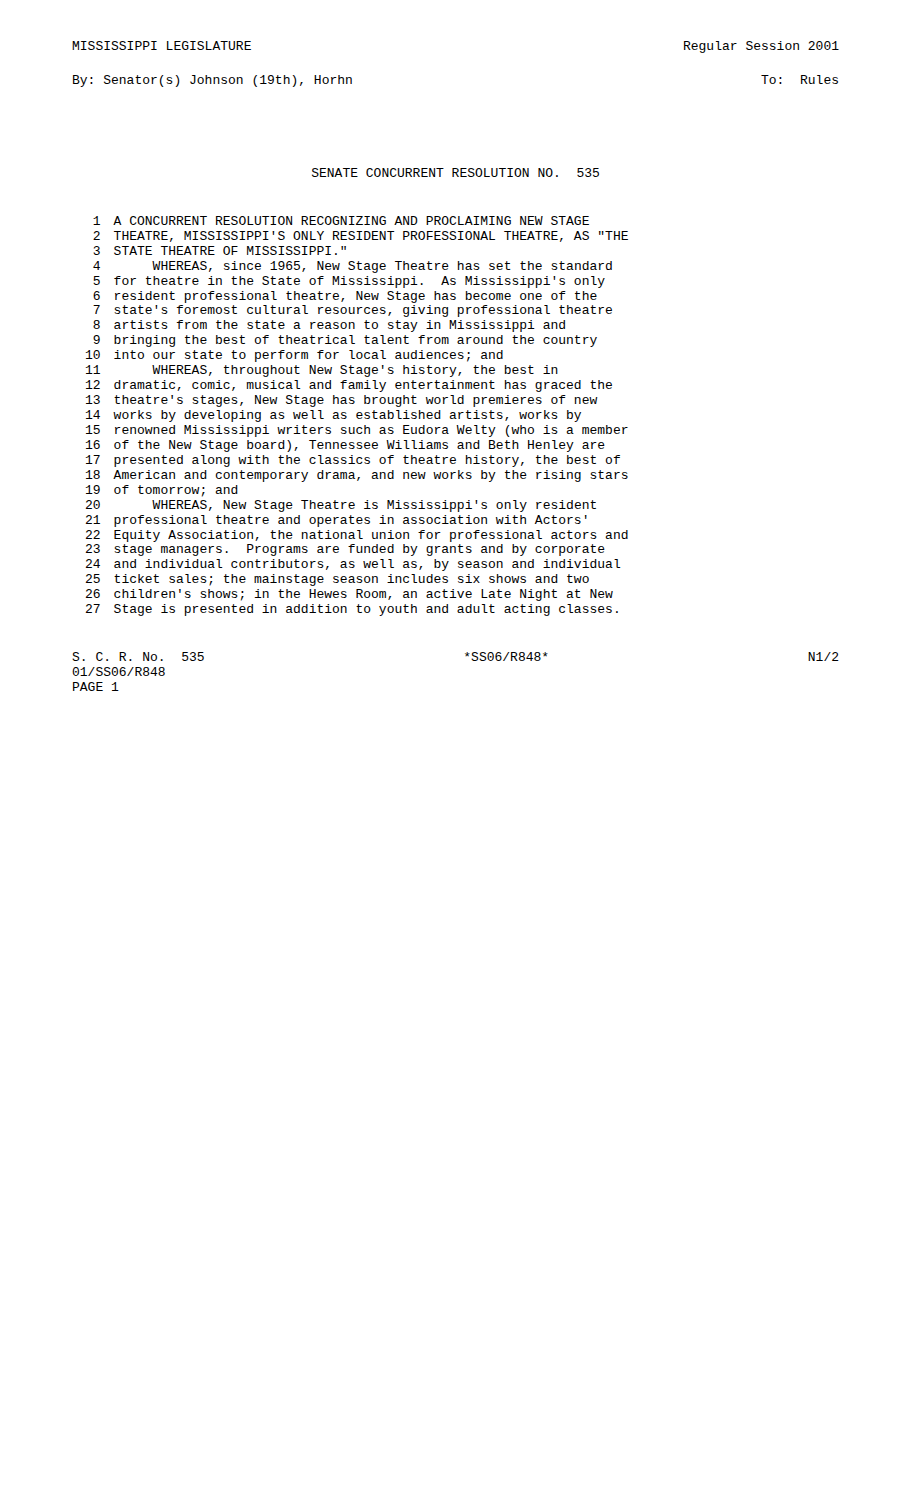Mississippi Legislature
Regular Session 2001
By: Senator(s) Johnson (19th), Horhn
To: Rules
Senate Concurrent Resolution No. 535
A CONCURRENT RESOLUTION RECOGNIZING AND PROCLAIMING NEW STAGE
THEATRE, MISSISSIPPI'S ONLY RESIDENT PROFESSIONAL THEATRE, AS "THE
STATE THEATRE OF MISSISSIPPI."
WHEREAS, since 1965, New Stage Theatre has set the standard
for theatre in the State of Mississippi. As Mississippi's only
resident professional theatre, New Stage has become one of the
state's foremost cultural resources, giving professional theatre
artists from the state a reason to stay in Mississippi and
bringing the best of theatrical talent from around the country
into our state to perform for local audiences; and
WHEREAS, throughout New Stage's history, the best in
dramatic, comic, musical and family entertainment has graced the
theatre's stages, New Stage has brought world premieres of new
works by developing as well as established artists, works by
renowned Mississippi writers such as Eudora Welty (who is a member
of the New Stage board), Tennessee Williams and Beth Henley are
presented along with the classics of theatre history, the best of
American and contemporary drama, and new works by the rising stars
of tomorrow; and
WHEREAS, New Stage Theatre is Mississippi's only resident
professional theatre and operates in association with Actors'
Equity Association, the national union for professional actors and
stage managers. Programs are funded by grants and by corporate
and individual contributors, as well as, by season and individual
ticket sales; the mainstage season includes six shows and two
children's shows; in the Hewes Room, an active Late Night at New
Stage is presented in addition to youth and adult acting classes.
S. C. R. No. 535
*SS06/R848*
N1/2
01/SS06/R848
PAGE 1